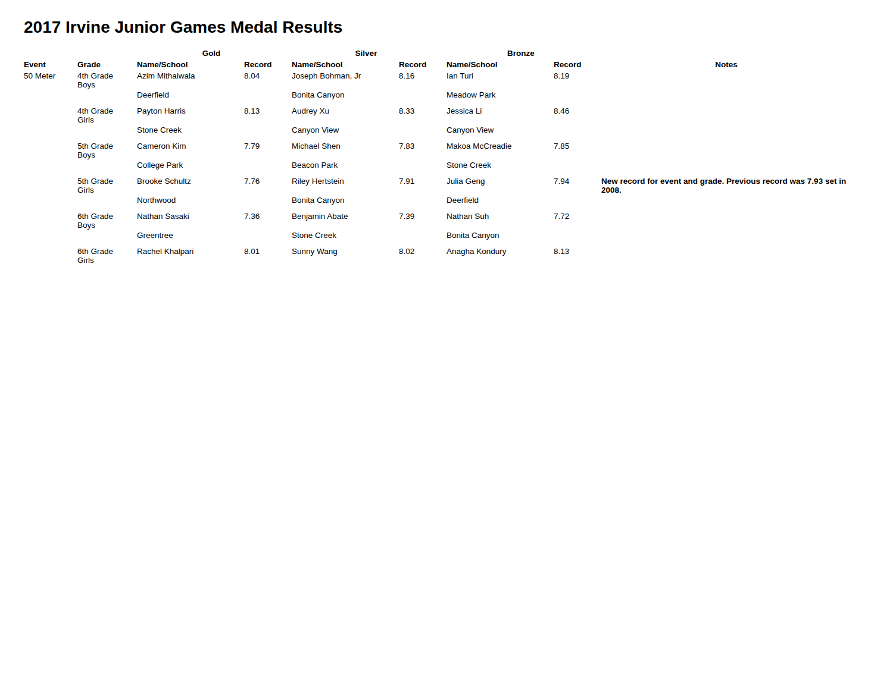2017 Irvine Junior Games Medal Results
| | | Gold | Silver | Bronze | |
| --- | --- | --- | --- | --- | --- |
| Event | Grade | Name/School | Record | Name/School | Record | Name/School | Record | Notes |
| 50 Meter | 4th Grade Boys | Azim Mithaiwala | 8.04 | Joseph Bohman, Jr | 8.16 | Ian Turi | 8.19 | |
| | | Deerfield | | Bonita Canyon | | Meadow Park | | |
| | 4th Grade Girls | Payton Harris | 8.13 | Audrey Xu | 8.33 | Jessica Li | 8.46 | |
| | | Stone Creek | | Canyon View | | Canyon View | | |
| | 5th Grade Boys | Cameron Kim | 7.79 | Michael Shen | 7.83 | Makoa McCreadie | 7.85 | |
| | | College Park | | Beacon Park | | Stone Creek | | |
| | 5th Grade Girls | Brooke Schultz | 7.76 | Riley Hertstein | 7.91 | Julia Geng | 7.94 | New record for event and grade. Previous record was 7.93 set in 2008. |
| | | Northwood | | Bonita Canyon | | Deerfield | | |
| | 6th Grade Boys | Nathan Sasaki | 7.36 | Benjamin Abate | 7.39 | Nathan Suh | 7.72 | |
| | | Greentree | | Stone Creek | | Bonita Canyon | | |
| | 6th Grade Girls | Rachel Khalpari | 8.01 | Sunny Wang | 8.02 | Anagha Kondury | 8.13 | |